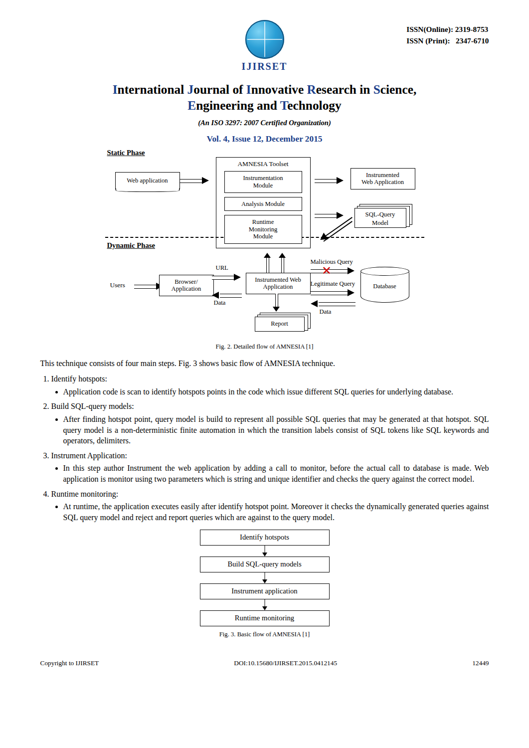IJIRSET
ISSN(Online): 2319-8753
ISSN (Print): 2347-6710
International Journal of Innovative Research in Science,
Engineering and Technology
(An ISO 3297: 2007 Certified Organization)
Vol. 4, Issue 12, December 2015
Static Phase
Web application
AMNESIA Toolset
Instrumentation
Module
Analysis Module
Runtime
Monitoring
Module
Instrumented
Web Application
SQL-Query
Model
Dynamic Phase
Users
Browser/
Application
URL
Data
Instrumented Web
Application
Malicious Query
✕
Legitimate Query
Data
Database
Report
Fig. 2. Detailed flow of AMNESIA [1]
This technique consists of four main steps. Fig. 3 shows basic flow of AMNESIA technique.
Identify hotspots:
Application code is scan to identify hotspots points in the code which issue different SQL queries for underlying database.
Build SQL-query models:
After finding hotspot point, query model is build to represent all possible SQL queries that may be generated at that hotspot. SQL query model is a non-deterministic finite automation in which the transition labels consist of SQL tokens like SQL keywords and operators, delimiters.
Instrument Application:
In this step author Instrument the web application by adding a call to monitor, before the actual call to database is made. Web application is monitor using two parameters which is string and unique identifier and checks the query against the correct model.
Runtime monitoring:
At runtime, the application executes easily after identify hotspot point. Moreover it checks the dynamically generated queries against SQL query model and reject and report queries which are against to the query model.
Identify hotspots
Build SQL-query models
Instrument application
Runtime monitoring
Fig. 3. Basic flow of AMNESIA [1]
Copyright to IJIRSET
DOI:10.15680/IJIRSET.2015.0412145
12449